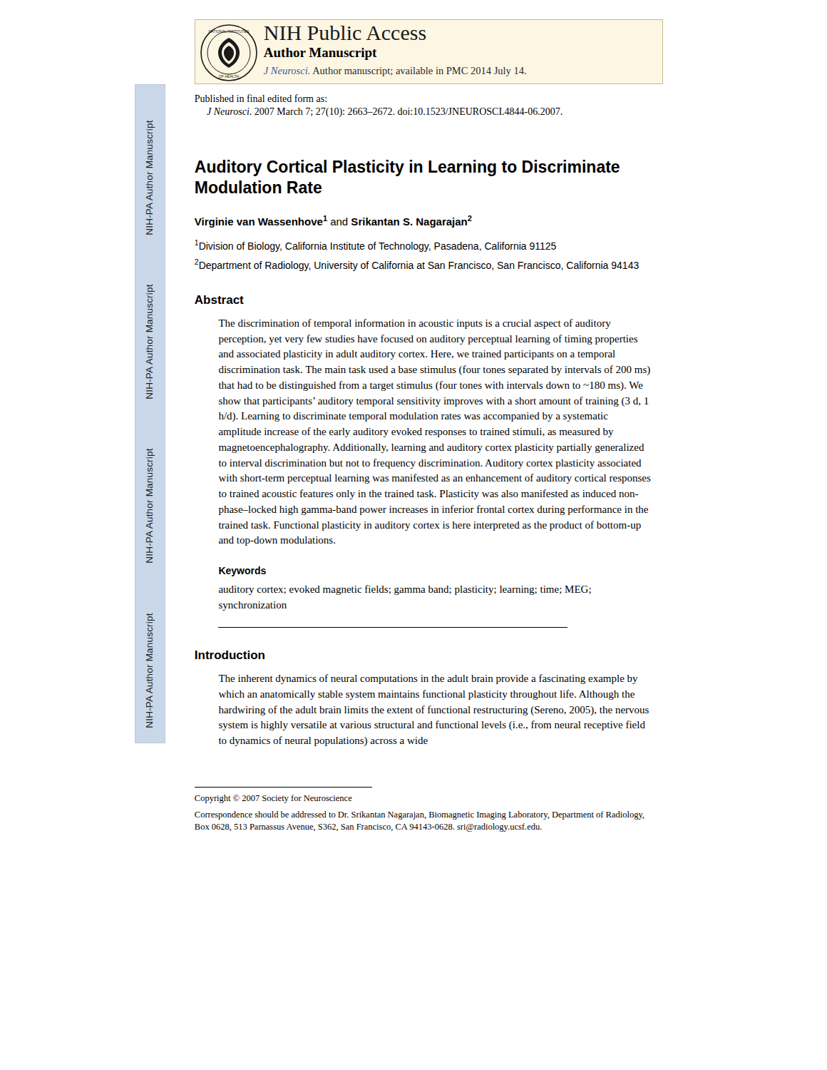NIH-PA Author Manuscript NIH-PA Author Manuscript NIH-PA Author Manuscript NIH-PA Author Manuscript
NATIONAL INSTITUTES OF HEALTH
NIH Public Access
Author Manuscript
J Neurosci. Author manuscript; available in PMC 2014 July 14.
Published in final edited form as:
J Neurosci. 2007 March 7; 27(10): 2663–2672. doi:10.1523/JNEUROSCI.4844-06.2007.
Auditory Cortical Plasticity in Learning to Discriminate Modulation Rate
Virginie van Wassenhove1 and Srikantan S. Nagarajan2
1Division of Biology, California Institute of Technology, Pasadena, California 91125
2Department of Radiology, University of California at San Francisco, San Francisco, California 94143
Abstract
The discrimination of temporal information in acoustic inputs is a crucial aspect of auditory perception, yet very few studies have focused on auditory perceptual learning of timing properties and associated plasticity in adult auditory cortex. Here, we trained participants on a temporal discrimination task. The main task used a base stimulus (four tones separated by intervals of 200 ms) that had to be distinguished from a target stimulus (four tones with intervals down to ~180 ms). We show that participants’ auditory temporal sensitivity improves with a short amount of training (3 d, 1 h/d). Learning to discriminate temporal modulation rates was accompanied by a systematic amplitude increase of the early auditory evoked responses to trained stimuli, as measured by magnetoencephalography. Additionally, learning and auditory cortex plasticity partially generalized to interval discrimination but not to frequency discrimination. Auditory cortex plasticity associated with short-term perceptual learning was manifested as an enhancement of auditory cortical responses to trained acoustic features only in the trained task. Plasticity was also manifested as induced non-phase–locked high gamma-band power increases in inferior frontal cortex during performance in the trained task. Functional plasticity in auditory cortex is here interpreted as the product of bottom-up and top-down modulations.
Keywords
auditory cortex; evoked magnetic fields; gamma band; plasticity; learning; time; MEG; synchronization
Introduction
The inherent dynamics of neural computations in the adult brain provide a fascinating example by which an anatomically stable system maintains functional plasticity throughout life. Although the hardwiring of the adult brain limits the extent of functional restructuring (Sereno, 2005), the nervous system is highly versatile at various structural and functional levels (i.e., from neural receptive field to dynamics of neural populations) across a wide
Copyright © 2007 Society for Neuroscience
Correspondence should be addressed to Dr. Srikantan Nagarajan, Biomagnetic Imaging Laboratory, Department of Radiology, Box 0628, 513 Parnassus Avenue, S362, San Francisco, CA 94143-0628. sri@radiology.ucsf.edu.